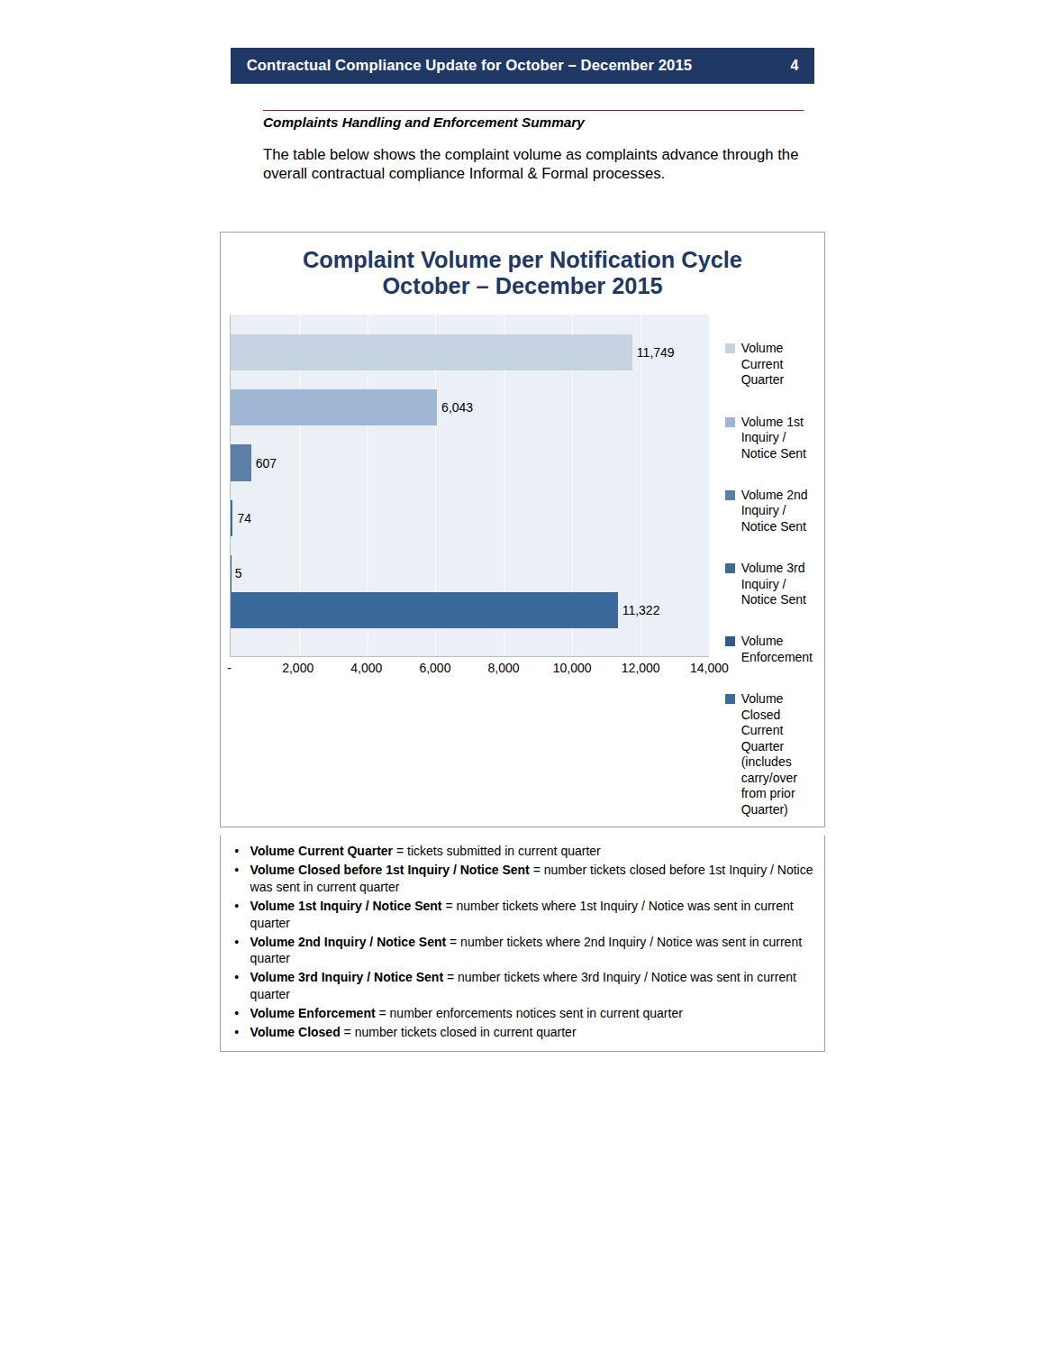Contractual Compliance Update for October – December 2015
4
Complaints Handling and Enforcement Summary
The table below shows the complaint volume as complaints advance through the overall contractual compliance Informal & Formal processes.
Complaint Volume per Notification Cycle
October – December 2015
11,749
6,043
607
74
5
11,322
- 2,000 4,000 6,000 8,000 10,000 12,000 14,000
Volume Current Quarter
Volume 1st Inquiry / Notice Sent
Volume 2nd Inquiry / Notice Sent
Volume 3rd Inquiry / Notice Sent
Volume Enforcement
Volume Closed Current Quarter (includes carry/over from prior Quarter)
Volume Current Quarter = tickets submitted in current quarter
Volume Closed before 1st Inquiry / Notice Sent = number tickets closed before 1st Inquiry / Notice was sent in current quarter
Volume 1st Inquiry / Notice Sent = number tickets where 1st Inquiry / Notice was sent in current quarter
Volume 2nd Inquiry / Notice Sent = number tickets where 2nd Inquiry / Notice was sent in current quarter
Volume 3rd Inquiry / Notice Sent = number tickets where 3rd Inquiry / Notice was sent in current quarter
Volume Enforcement = number enforcements notices sent in current quarter
Volume Closed = number tickets closed in current quarter